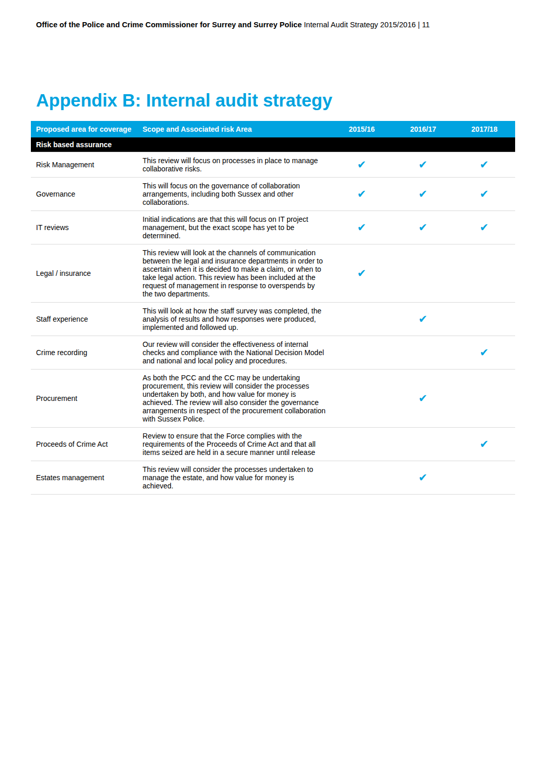Office of the Police and Crime Commissioner for Surrey and Surrey Police Internal Audit Strategy 2015/2016 | 11
Appendix B: Internal audit strategy
| Proposed area for coverage | Scope and Associated risk Area | 2015/16 | 2016/17 | 2017/18 |
| --- | --- | --- | --- | --- |
| Risk based assurance |
| Risk Management | This review will focus on processes in place to manage collaborative risks. | | | |
| Governance | This will focus on the governance of collaboration arrangements, including both Sussex and other collaborations. | | | |
| IT reviews | Initial indications are that this will focus on IT project management, but the exact scope has yet to be determined. | | | |
| Legal / insurance | This review will look at the channels of communication between the legal and insurance departments in order to ascertain when it is decided to make a claim, or when to take legal action. This review has been included at the request of management in response to overspends by the two departments. | | | |
| Staff experience | This will look at how the staff survey was completed, the analysis of results and how responses were produced, implemented and followed up. | | | |
| Crime recording | Our review will consider the effectiveness of internal checks and compliance with the National Decision Model and national and local policy and procedures. | | | |
| Procurement | As both the PCC and the CC may be undertaking procurement, this review will consider the processes undertaken by both, and how value for money is achieved. The review will also consider the governance arrangements in respect of the procurement collaboration with Sussex Police. | | | |
| Proceeds of Crime Act | Review to ensure that the Force complies with the requirements of the Proceeds of Crime Act and that all items seized are held in a secure manner until release | | | |
| Estates management | This review will consider the processes undertaken to manage the estate, and how value for money is achieved. | | | |